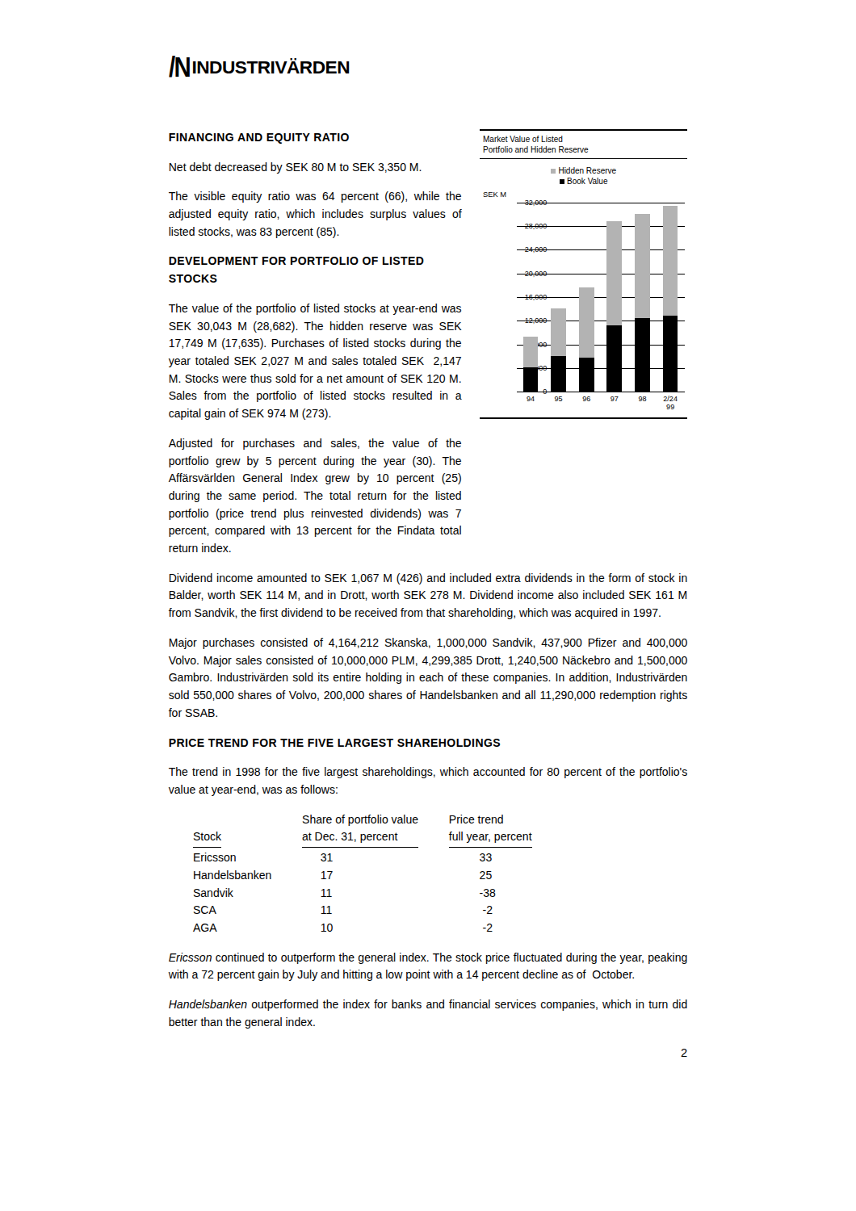/N INDUSTRIVÄRDEN
Financing and equity ratio
Net debt decreased by SEK 80 M to SEK 3,350 M.
The visible equity ratio was 64 percent (66), while the adjusted equity ratio, which includes surplus values of listed stocks, was 83 percent (85).
Development for portfolio of listed stocks
The value of the portfolio of listed stocks at year-end was SEK 30,043 M (28,682). The hidden reserve was SEK 17,749 M (17,635). Purchases of listed stocks during the year totaled SEK 2,027 M and sales totaled SEK 2,147 M. Stocks were thus sold for a net amount of SEK 120 M. Sales from the portfolio of listed stocks resulted in a capital gain of SEK 974 M (273).
Adjusted for purchases and sales, the value of the portfolio grew by 5 percent during the year (30). The Affärsvärlden General Index grew by 10 percent (25) during the same period. The total return for the listed portfolio (price trend plus reinvested dividends) was 7 percent, compared with 13 percent for the Findata total return index.
Market Value of Listed
Portfolio and Hidden Reserve
Hidden Reserve
Book Value
SEK M
32,000
28,000
24,000
20,000
16,000
12,000
8,000
4,000
0
94 95 96 97 98 2/24
99
Dividend income amounted to SEK 1,067 M (426) and included extra dividends in the form of stock in Balder, worth SEK 114 M, and in Drott, worth SEK 278 M. Dividend income also included SEK 161 M from Sandvik, the first dividend to be received from that shareholding, which was acquired in 1997.
Major purchases consisted of 4,164,212 Skanska, 1,000,000 Sandvik, 437,900 Pfizer and 400,000 Volvo. Major sales consisted of 10,000,000 PLM, 4,299,385 Drott, 1,240,500 Näckebro and 1,500,000 Gambro. Industrivärden sold its entire holding in each of these companies. In addition, Industrivärden sold 550,000 shares of Volvo, 200,000 shares of Handelsbanken and all 11,290,000 redemption rights for SSAB.
Price trend for the five largest shareholdings
The trend in 1998 for the five largest shareholdings, which accounted for 80 percent of the portfolio's value at year-end, was as follows:
| Stock | Share of portfolio value at Dec. 31, percent | Price trend full year, percent |
| --- | --- | --- |
| Ericsson | 31 | 33 |
| Handelsbanken | 17 | 25 |
| Sandvik | 11 | -38 |
| SCA | 11 | -2 |
| AGA | 10 | -2 |
Ericsson continued to outperform the general index. The stock price fluctuated during the year, peaking with a 72 percent gain by July and hitting a low point with a 14 percent decline as of October.
Handelsbanken outperformed the index for banks and financial services companies, which in turn did better than the general index.
2